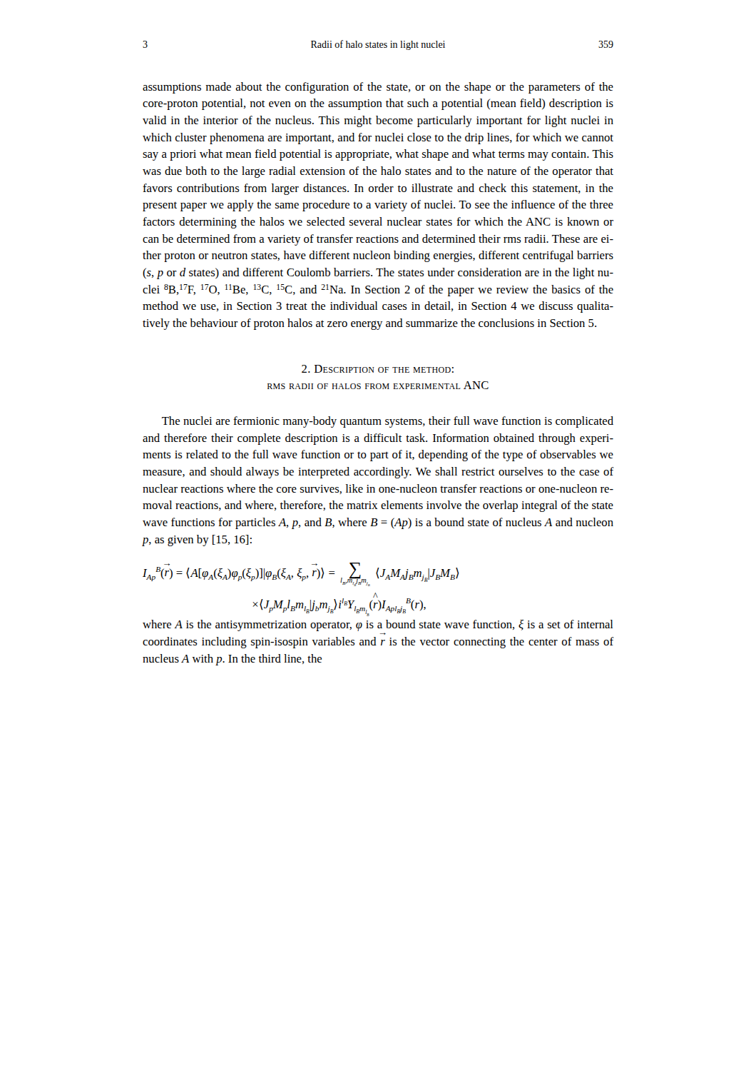3 Radii of halo states in light nuclei 359
assumptions made about the configuration of the state, or on the shape or the parameters of the core-proton potential, not even on the assumption that such a potential (mean field) description is valid in the interior of the nucleus. This might become particularly important for light nuclei in which cluster phenomena are important, and for nuclei close to the drip lines, for which we cannot say a priori what mean field potential is appropriate, what shape and what terms may contain. This was due both to the large radial extension of the halo states and to the nature of the operator that favors contributions from larger distances. In order to illustrate and check this statement, in the present paper we apply the same procedure to a variety of nuclei. To see the influence of the three factors determining the halos we selected several nuclear states for which the ANC is known or can be determined from a variety of transfer reactions and determined their rms radii. These are either proton or neutron states, have different nucleon binding energies, different centrifugal barriers (s, p or d states) and different Coulomb barriers. The states under consideration are in the light nuclei 8B,17F, 17O, 11Be, 13C, 15C, and 21Na. In Section 2 of the paper we review the basics of the method we use, in Section 3 treat the individual cases in detail, in Section 4 we discuss qualitatively the behaviour of proton halos at zero energy and summarize the conclusions in Section 5.
2. Description of the method:
rms radii of halos from experimental ANC
The nuclei are fermionic many-body quantum systems, their full wave function is complicated and therefore their complete description is a difficult task. Information obtained through experiments is related to the full wave function or to part of it, depending of the type of observables we measure, and should always be interpreted accordingly. We shall restrict ourselves to the case of nuclear reactions where the core survives, like in one-nucleon transfer reactions or one-nucleon removal reactions, and where, therefore, the matrix elements involve the overlap integral of the state wave functions for particles A, p, and B, where B = (Ap) is a bound state of nucleus A and nucleon p, as given by [15, 16]:
IApB(→r) = ⟨A[φA(ξA)φp(ξp)]|φB(ξA, ξp, →r)⟩ = ∑lB,mlBjBmjB ⟨JAMAjBmjB|JBMB⟩ ×⟨JpMplBmlB|jbmjB⟩ilBYlBmlB(^r)IAplBjBB(r),
where A is the antisymmetrization operator, φ is a bound state wave function, ξ is a set of internal coordinates including spin-isospin variables and →r is the vector connecting the center of mass of nucleus A with p. In the third line, the